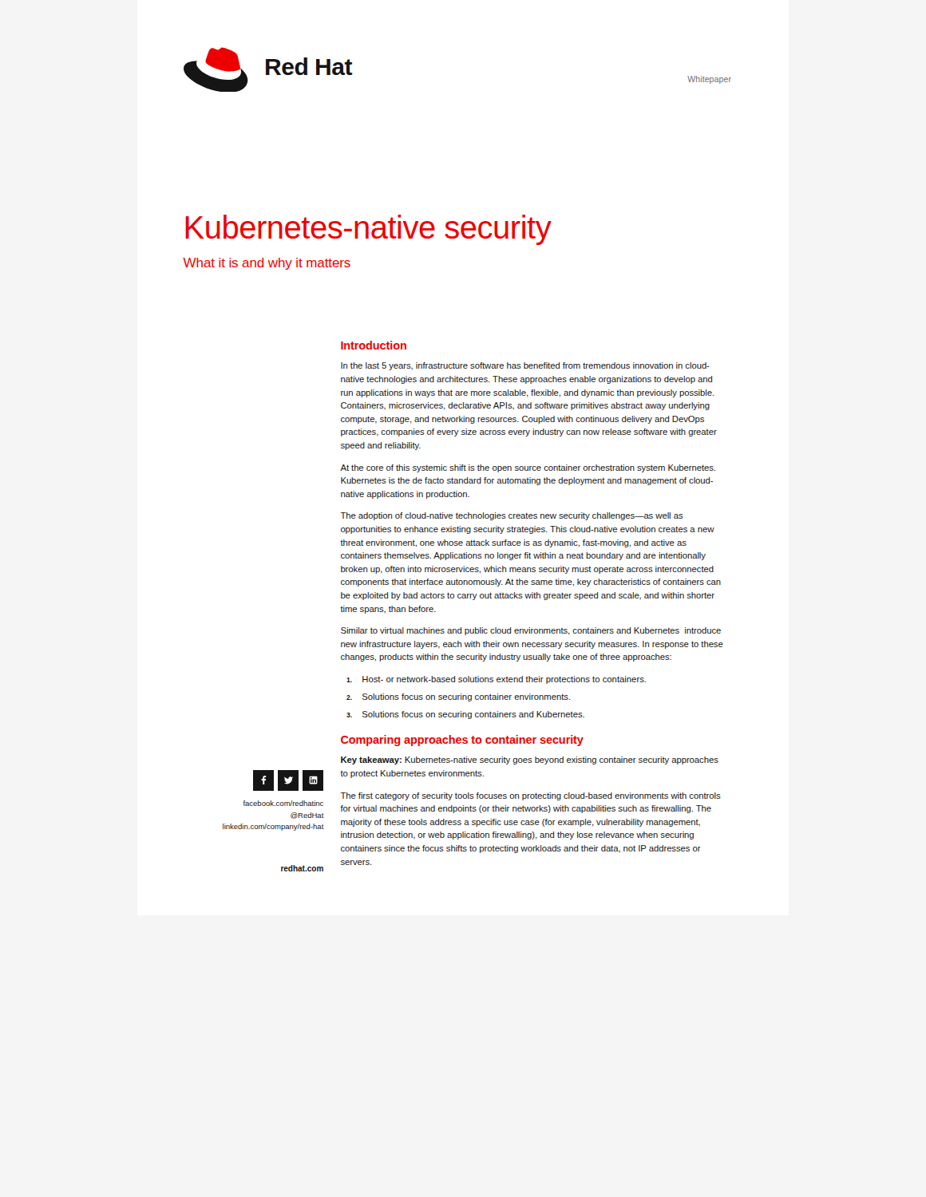Red Hat
Whitepaper
Kubernetes-native security
What it is and why it matters
facebook.com/redhatinc
@RedHat
linkedin.com/company/red-hat
redhat.com
Introduction
In the last 5 years, infrastructure software has benefited from tremendous innovation in cloud-native technologies and architectures. These approaches enable organizations to develop and run applications in ways that are more scalable, flexible, and dynamic than previously possible. Containers, microservices, declarative APIs, and software primitives abstract away underlying compute, storage, and networking resources. Coupled with continuous delivery and DevOps practices, companies of every size across every industry can now release software with greater speed and reliability.
At the core of this systemic shift is the open source container orchestration system Kubernetes. Kubernetes is the de facto standard for automating the deployment and management of cloud-native applications in production.
The adoption of cloud-native technologies creates new security challenges—as well as opportunities to enhance existing security strategies. This cloud-native evolution creates a new threat environment, one whose attack surface is as dynamic, fast-moving, and active as containers themselves. Applications no longer fit within a neat boundary and are intentionally broken up, often into microservices, which means security must operate across interconnected components that interface autonomously. At the same time, key characteristics of containers can be exploited by bad actors to carry out attacks with greater speed and scale, and within shorter time spans, than before.
Similar to virtual machines and public cloud environments, containers and Kubernetes introduce new infrastructure layers, each with their own necessary security measures. In response to these changes, products within the security industry usually take one of three approaches:
Host- or network-based solutions extend their protections to containers.
Solutions focus on securing container environments.
Solutions focus on securing containers and Kubernetes.
Comparing approaches to container security
Key takeaway: Kubernetes-native security goes beyond existing container security approaches to protect Kubernetes environments.
The first category of security tools focuses on protecting cloud-based environments with controls for virtual machines and endpoints (or their networks) with capabilities such as firewalling. The majority of these tools address a specific use case (for example, vulnerability management, intrusion detection, or web application firewalling), and they lose relevance when securing containers since the focus shifts to protecting workloads and their data, not IP addresses or servers.